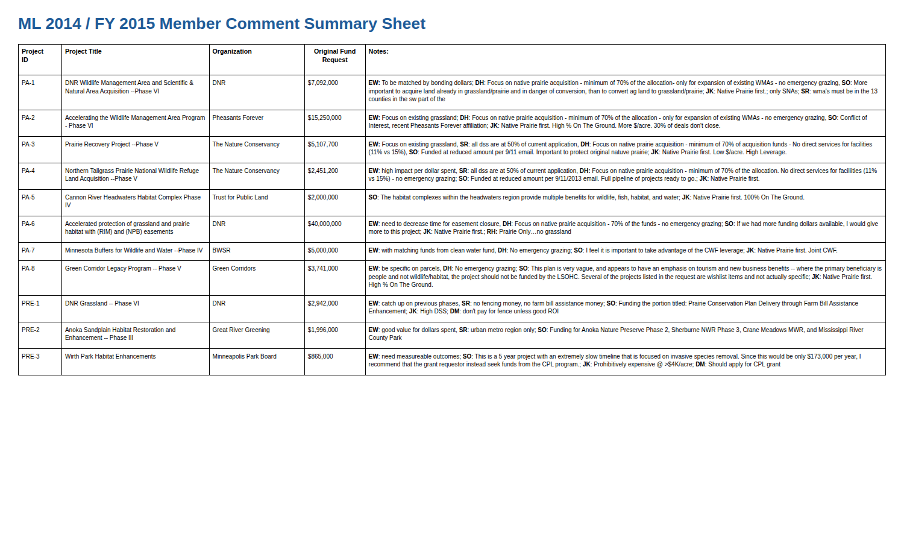ML 2014 / FY 2015 Member Comment Summary Sheet
| Project ID | Project Title | Organization | Original Fund Request | Notes: |
| --- | --- | --- | --- | --- |
| PA-1 | DNR Wildlife Management Area and Scientific & Natural Area Acquisition --Phase VI | DNR | $7,092,000 | EW: To be matched by bonding dollars; DH : Focus on native prairie acquisition - minimum of 70% of the allocation- only for expansion of existing WMAs - no emergency grazing, SO : More important to acquire land already in grassland/prairie and in danger of conversion, than to convert ag land to grassland/prairie; JK : Native Prairie first.; only SNAs; SR : wma's must be in the 13 counties in the sw part of the |
| PA-2 | Accelerating the Wildlife Management Area Program - Phase VI | Pheasants Forever | $15,250,000 | EW: Focus on existing grassland; DH : Focus on native prairie acquisition - minimum of 70% of the allocation - only for expansion of existing WMAs - no emergency grazing, SO : Conflict of Interest, recent Pheasants Forever affiliation; JK : Native Prairie first. High % On The Ground. More $/acre. 30% of deals don't close. |
| PA-3 | Prairie Recovery Project --Phase V | The Nature Conservancy | $5,107,700 | EW: Focus on existing grassland, SR : all dss are at 50% of current application, DH : Focus on native prairie acquisition - minimum of 70% of acquisition funds - No direct services for facilities (11% vs 15%), SO : Funded at reduced amount per 9/11 email. Important to protect original natuve prairie; JK : Native Prairie first. Low $/acre. High Leverage. |
| PA-4 | Northern Tallgrass Prairie National Wildlife Refuge Land Acquisition --Phase V | The Nature Conservancy | $2,451,200 | EW : high impact per dollar spent, SR : all dss are at 50% of current application, DH: Focus on native prairie acquisition - minimum of 70% of the allocation. No direct services for faciliities (11% vs 15%) - no emergency grazing; SO : Funded at reduced amount per 9/11/2013 email. Full pipeline of projects ready to go.; JK : Native Prairie first. |
| PA-5 | Cannon River Headwaters Habitat Complex Phase IV | Trust for Public Land | $2,000,000 | SO : The habitat complexes within the headwaters region provide multiple benefits for wildlife, fish, habitat, and water; JK : Native Prairie first. 100% On The Ground. |
| PA-6 | Accelerated protection of grassland and prairie habitat with (RIM) and (NPB) easements | DNR | $40,000,000 | EW : need to decrease time for easement closure, DH : Focus on native prairie acquisition - 70% of the funds - no emergency grazing; SO : If we had more funding dollars available, I would give more to this project; JK : Native Prairie first.; RH: Prairie Only…no grassland |
| PA-7 | Minnesota Buffers for Wildlife and Water --Phase IV | BWSR | $5,000,000 | EW : with matching funds from clean water fund, DH : No emergency grazing; SO : I feel it is important to take advantage of the CWF leverage; JK : Native Prairie first. Joint CWF. |
| PA-8 | Green Corridor Legacy Program -- Phase V | Green Corridors | $3,741,000 | EW : be specific on parcels, DH : No emergency grazing; SO : This plan is very vague, and appears to have an emphasis on tourism and new business benefits -- where the primary beneficiary is people and not wildlife/habitat, the project should not be funded by the LSOHC. Several of the projects listed in the request are wishlist items and not actually specific; JK : Native Prairie first. High % On The Ground. |
| PRE-1 | DNR Grassland -- Phase VI | DNR | $2,942,000 | EW : catch up on previous phases, SR : no fencing money, no farm bill assistance money; SO : Funding the portion titled: Prairie Conservation Plan Delivery through Farm Bill Assistance Enhancement; JK : High DSS; DM : don't pay for fence unless good ROI |
| PRE-2 | Anoka Sandplain Habitat Restoration and Enhancement -- Phase III | Great River Greening | $1,996,000 | EW : good value for dollars spent, SR : urban metro region only; SO : Funding for Anoka Nature Preserve Phase 2, Sherburne NWR Phase 3, Crane Meadows MWR, and Mississippi River County Park |
| PRE-3 | Wirth Park Habitat Enhancements | Minneapolis Park Board | $865,000 | EW : need measureable outcomes; SO : This is a 5 year project with an extremely slow timeline that is focused on invasive species removal. Since this would be only $173,000 per year, I recommend that the grant requestor instead seek funds from the CPL program.; JK : Prohibitively expensive @ >$4K/acre; DM : Should apply for CPL grant |